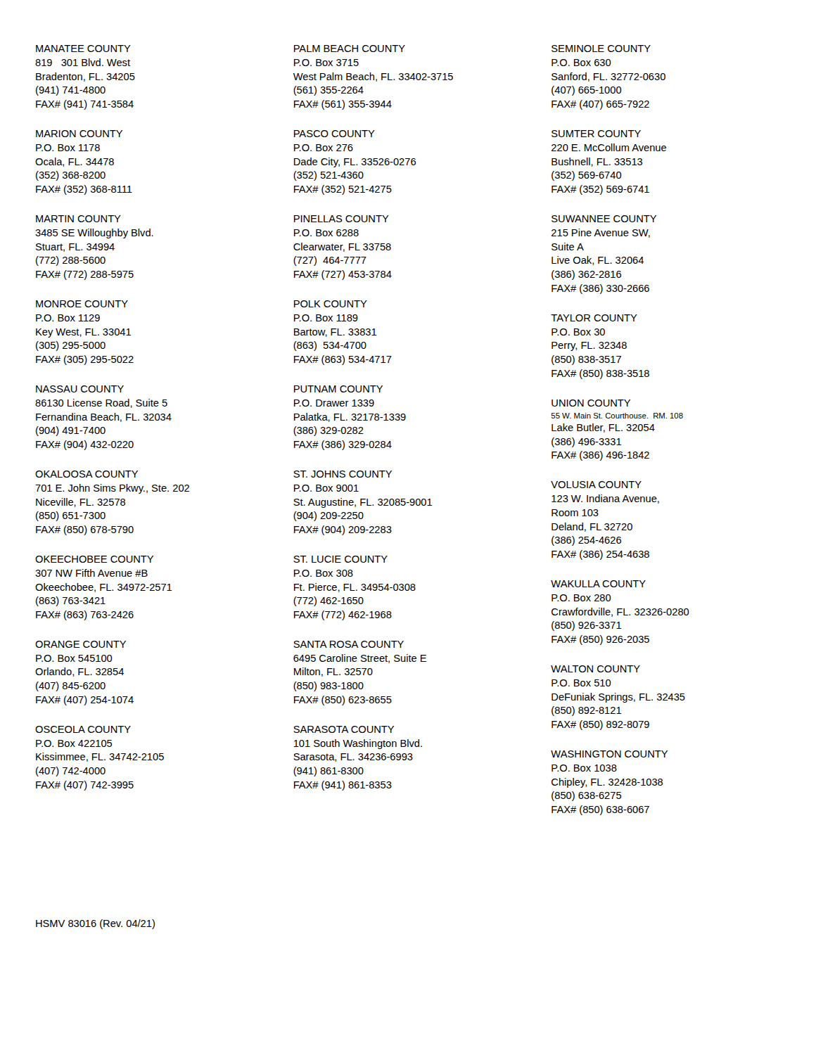MANATEE COUNTY
819 301 Blvd. West
Bradenton, FL. 34205
(941) 741-4800
FAX# (941) 741-3584
MARION COUNTY
P.O. Box 1178
Ocala, FL. 34478
(352) 368-8200
FAX# (352) 368-8111
MARTIN COUNTY
3485 SE Willoughby Blvd.
Stuart, FL. 34994
(772) 288-5600
FAX# (772) 288-5975
MONROE COUNTY
P.O. Box 1129
Key West, FL. 33041
(305) 295-5000
FAX# (305) 295-5022
NASSAU COUNTY
86130 License Road, Suite 5
Fernandina Beach, FL. 32034
(904) 491-7400
FAX# (904) 432-0220
OKALOOSA COUNTY
701 E. John Sims Pkwy., Ste. 202
Niceville, FL. 32578
(850) 651-7300
FAX# (850) 678-5790
OKEECHOBEE COUNTY
307 NW Fifth Avenue #B
Okeechobee, FL. 34972-2571
(863) 763-3421
FAX# (863) 763-2426
ORANGE COUNTY
P.O. Box 545100
Orlando, FL. 32854
(407) 845-6200
FAX# (407) 254-1074
OSCEOLA COUNTY
P.O. Box 422105
Kissimmee, FL. 34742-2105
(407) 742-4000
FAX# (407) 742-3995
PALM BEACH COUNTY
P.O. Box 3715
West Palm Beach, FL. 33402-3715
(561) 355-2264
FAX# (561) 355-3944
PASCO COUNTY
P.O. Box 276
Dade City, FL. 33526-0276
(352) 521-4360
FAX# (352) 521-4275
PINELLAS COUNTY
P.O. Box 6288
Clearwater, FL 33758
(727) 464-7777
FAX# (727) 453-3784
POLK COUNTY
P.O. Box 1189
Bartow, FL. 33831
(863) 534-4700
FAX# (863) 534-4717
PUTNAM COUNTY
P.O. Drawer 1339
Palatka, FL. 32178-1339
(386) 329-0282
FAX# (386) 329-0284
ST. JOHNS COUNTY
P.O. Box 9001
St. Augustine, FL. 32085-9001
(904) 209-2250
FAX# (904) 209-2283
ST. LUCIE COUNTY
P.O. Box 308
Ft. Pierce, FL. 34954-0308
(772) 462-1650
FAX# (772) 462-1968
SANTA ROSA COUNTY
6495 Caroline Street, Suite E
Milton, FL. 32570
(850) 983-1800
FAX# (850) 623-8655
SARASOTA COUNTY
101 South Washington Blvd.
Sarasota, FL. 34236-6993
(941) 861-8300
FAX# (941) 861-8353
SEMINOLE COUNTY
P.O. Box 630
Sanford, FL. 32772-0630
(407) 665-1000
FAX# (407) 665-7922
SUMTER COUNTY
220 E. McCollum Avenue
Bushnell, FL. 33513
(352) 569-6740
FAX# (352) 569-6741
SUWANNEE COUNTY
215 Pine Avenue SW,
Suite A
Live Oak, FL. 32064
(386) 362-2816
FAX# (386) 330-2666
TAYLOR COUNTY
P.O. Box 30
Perry, FL. 32348
(850) 838-3517
FAX# (850) 838-3518
UNION COUNTY
55 W. Main St. Courthouse. RM. 108
Lake Butler, FL. 32054
(386) 496-3331
FAX# (386) 496-1842
VOLUSIA COUNTY
123 W. Indiana Avenue,
Room 103
Deland, FL 32720
(386) 254-4626
FAX# (386) 254-4638
WAKULLA COUNTY
P.O. Box 280
Crawfordville, FL. 32326-0280
(850) 926-3371
FAX# (850) 926-2035
WALTON COUNTY
P.O. Box 510
DeFuniak Springs, FL. 32435
(850) 892-8121
FAX# (850) 892-8079
WASHINGTON COUNTY
P.O. Box 1038
Chipley, FL. 32428-1038
(850) 638-6275
FAX# (850) 638-6067
HSMV 83016 (Rev. 04/21)